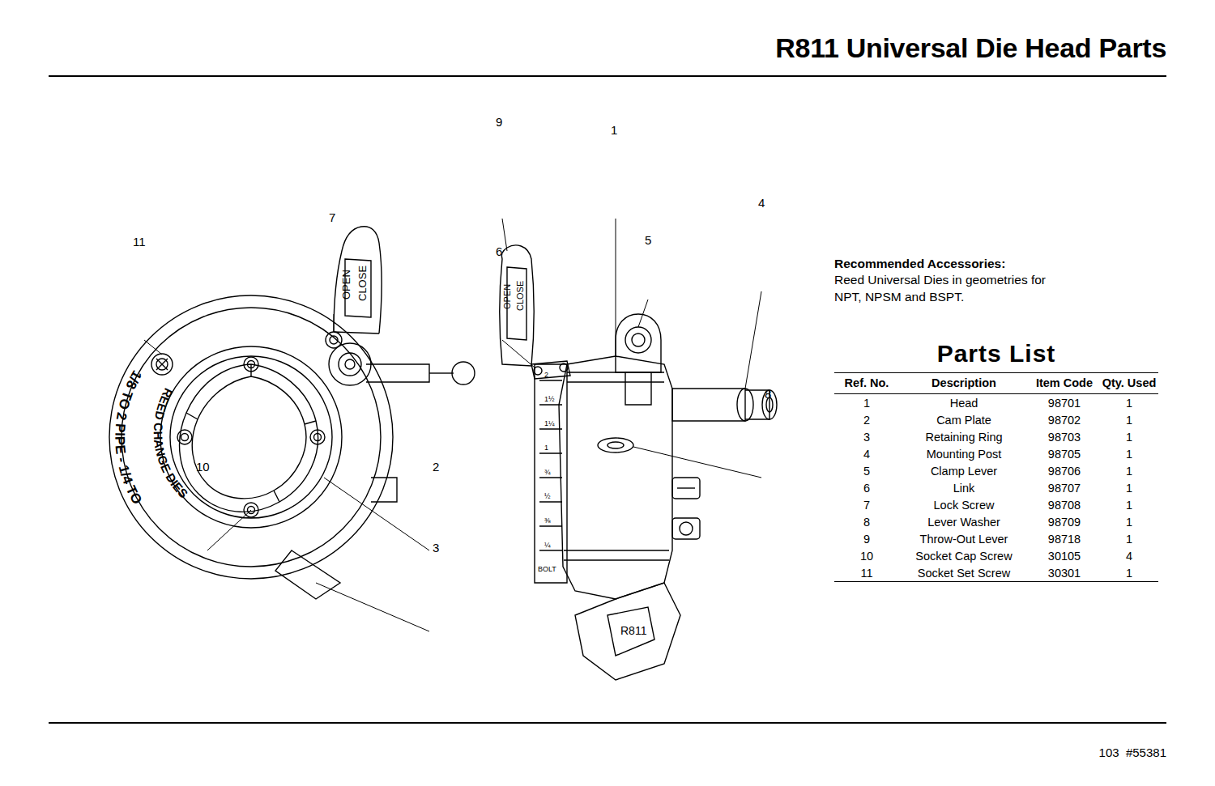R811 Universal Die Head Parts
OPEN CLOSE 1/8 TO 2 PIPE - 1/4 TO 2 BOLT REED CHANGE DIES 2 1½ 1¼ 1 ¾ ½ ⅜ ¼ BOLT OPEN CLOSE R811 11 7 10 2 3 9 6 1 5 4 8
Recommended Accessories:
Reed Universal Dies in geometries for
NPT, NPSM and BSPT.
Parts List
| Ref. No. | Description | Item Code | Qty. Used |
| --- | --- | --- | --- |
| 1 | Head | 98701 | 1 |
| 2 | Cam Plate | 98702 | 1 |
| 3 | Retaining Ring | 98703 | 1 |
| 4 | Mounting Post | 98705 | 1 |
| 5 | Clamp Lever | 98706 | 1 |
| 6 | Link | 98707 | 1 |
| 7 | Lock Screw | 98708 | 1 |
| 8 | Lever Washer | 98709 | 1 |
| 9 | Throw-Out Lever | 98718 | 1 |
| 10 | Socket Cap Screw | 30105 | 4 |
| 11 | Socket Set Screw | 30301 | 1 |
103 #55381